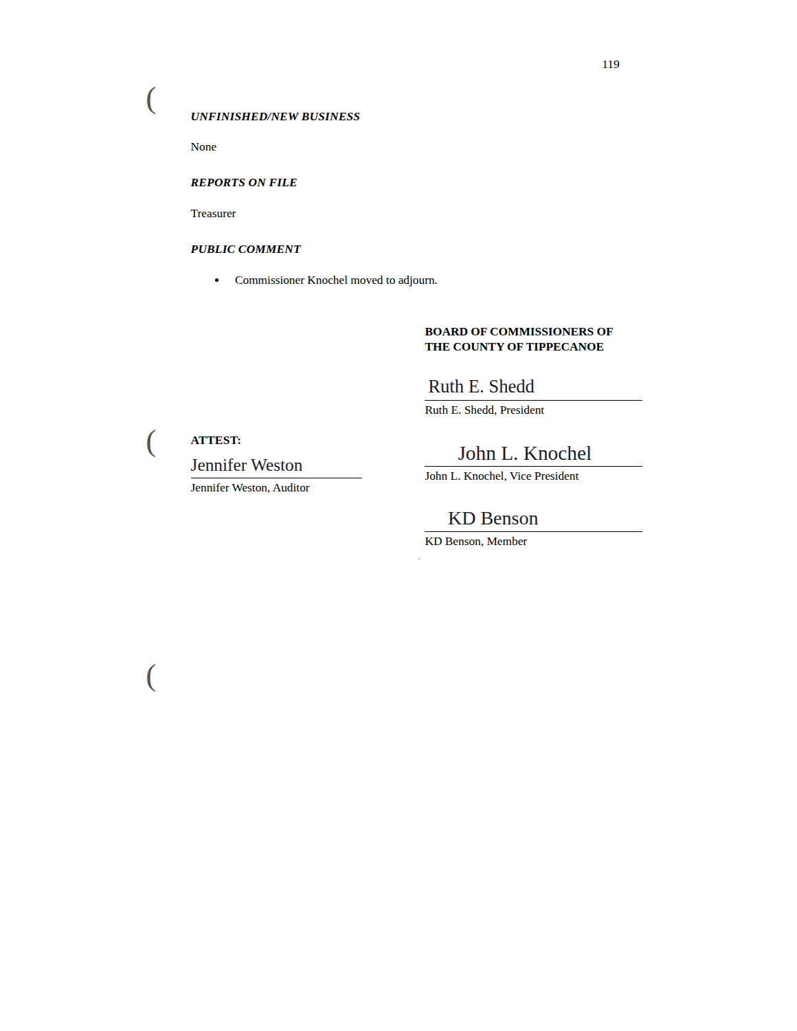(
(
(
119
UNFINISHED/NEW BUSINESS
None
REPORTS ON FILE
Treasurer
PUBLIC COMMENT
Commissioner Knochel moved to adjourn.
BOARD OF COMMISSIONERS OF
THE COUNTY OF TIPPECANOE
Ruth E. Shedd
Ruth E. Shedd, President
John L. Knochel
John L. Knochel, Vice President
KD Benson
KD Benson, Member
ATTEST:
Jennifer Weston
Jennifer Weston, Auditor
.